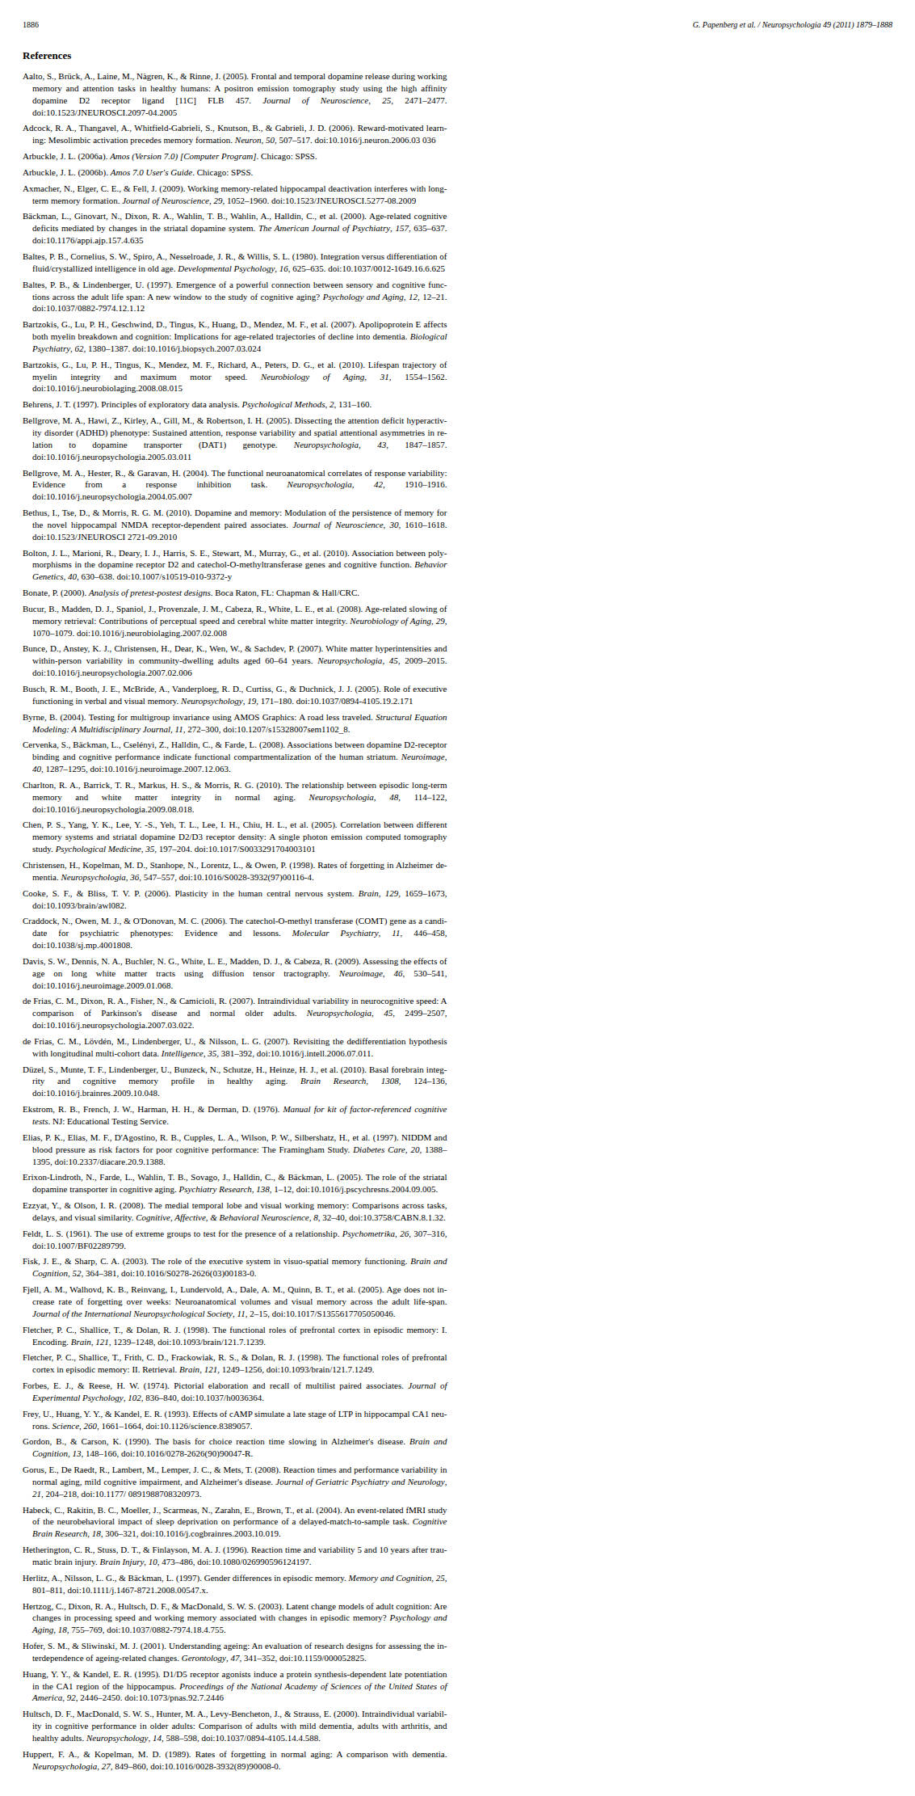1886 G. Papenberg et al. / Neuropsychologia 49 (2011) 1879–1888
References
Aalto, S., Brück, A., Laine, M., Nàgren, K., & Rinne, J. (2005). Frontal and temporal dopamine release during working memory and attention tasks in healthy humans: A positron emission tomography study using the high affinity dopamine D2 receptor ligand [11C] FLB 457. Journal of Neuroscience, 25, 2471–2477. doi:10.1523/JNEUROSCI.2097-04.2005
Adcock, R. A., Thangavel, A., Whitfield-Gabrieli, S., Knutson, B., & Gabrieli, J. D. (2006). Reward-motivated learning: Mesolimbic activation precedes memory formation. Neuron, 50, 507–517. doi:10.1016/j.neuron.2006.03 036
Arbuckle, J. L. (2006a). Amos (Version 7.0) [Computer Program]. Chicago: SPSS.
Arbuckle, J. L. (2006b). Amos 7.0 User's Guide. Chicago: SPSS.
Axmacher, N., Elger, C. E., & Fell, J. (2009). Working memory-related hippocampal deactivation interferes with long-term memory formation. Journal of Neuroscience, 29, 1052–1960. doi:10.1523/JNEUROSCI.5277-08.2009
Bäckman, L., Ginovart, N., Dixon, R. A., Wahlin, T. B., Wahlin, A., Halldin, C., et al. (2000). Age-related cognitive deficits mediated by changes in the striatal dopamine system. The American Journal of Psychiatry, 157, 635–637. doi:10.1176/appi.ajp.157.4.635
Baltes, P. B., Cornelius, S. W., Spiro, A., Nesselroade, J. R., & Willis, S. L. (1980). Integration versus differentiation of fluid/crystallized intelligence in old age. Developmental Psychology, 16, 625–635. doi:10.1037/0012-1649.16.6.625
Baltes, P. B., & Lindenberger, U. (1997). Emergence of a powerful connection between sensory and cognitive functions across the adult life span: A new window to the study of cognitive aging? Psychology and Aging, 12, 12–21. doi:10.1037/0882-7974.12.1.12
Bartzokis, G., Lu, P. H., Geschwind, D., Tingus, K., Huang, D., Mendez, M. F., et al. (2007). Apolipoprotein E affects both myelin breakdown and cognition: Implications for age-related trajectories of decline into dementia. Biological Psychiatry, 62, 1380–1387. doi:10.1016/j.biopsych.2007.03.024
Bartzokis, G., Lu, P. H., Tingus, K., Mendez, M. F., Richard, A., Peters, D. G., et al. (2010). Lifespan trajectory of myelin integrity and maximum motor speed. Neurobiology of Aging, 31, 1554–1562. doi:10.1016/j.neurobiolaging.2008.08.015
Behrens, J. T. (1997). Principles of exploratory data analysis. Psychological Methods, 2, 131–160.
Bellgrove, M. A., Hawi, Z., Kirley, A., Gill, M., & Robertson, I. H. (2005). Dissecting the attention deficit hyperactivity disorder (ADHD) phenotype: Sustained attention, response variability and spatial attentional asymmetries in relation to dopamine transporter (DAT1) genotype. Neuropsychologia, 43, 1847–1857. doi:10.1016/j.neuropsychologia.2005.03.011
Bellgrove, M. A., Hester, R., & Garavan, H. (2004). The functional neuroanatomical correlates of response variability: Evidence from a response inhibition task. Neuropsychologia, 42, 1910–1916. doi:10.1016/j.neuropsychologia.2004.05.007
Bethus, I., Tse, D., & Morris, R. G. M. (2010). Dopamine and memory: Modulation of the persistence of memory for the novel hippocampal NMDA receptor-dependent paired associates. Journal of Neuroscience, 30, 1610–1618. doi:10.1523/JNEUROSCI 2721-09.2010
Bolton, J. L., Marioni, R., Deary, I. J., Harris, S. E., Stewart, M., Murray, G., et al. (2010). Association between polymorphisms in the dopamine receptor D2 and catechol-O-methyltransferase genes and cognitive function. Behavior Genetics, 40, 630–638. doi:10.1007/s10519-010-9372-y
Bonate, P. (2000). Analysis of pretest-postest designs. Boca Raton, FL: Chapman & Hall/CRC.
Bucur, B., Madden, D. J., Spaniol, J., Provenzale, J. M., Cabeza, R., White, L. E., et al. (2008). Age-related slowing of memory retrieval: Contributions of perceptual speed and cerebral white matter integrity. Neurobiology of Aging, 29, 1070–1079. doi:10.1016/j.neurobiolaging.2007.02.008
Bunce, D., Anstey, K. J., Christensen, H., Dear, K., Wen, W., & Sachdev, P. (2007). White matter hyperintensities and within-person variability in community-dwelling adults aged 60–64 years. Neuropsychologia, 45, 2009–2015. doi:10.1016/j.neuropsychologia.2007.02.006
Busch, R. M., Booth, J. E., McBride, A., Vanderploeg, R. D., Curtiss, G., & Duchnick, J. J. (2005). Role of executive functioning in verbal and visual memory. Neuropsychology, 19, 171–180. doi:10.1037/0894-4105.19.2.171
Byrne, B. (2004). Testing for multigroup invariance using AMOS Graphics: A road less traveled. Structural Equation Modeling: A Multidisciplinary Journal, 11, 272–300, doi:10.1207/s15328007sem1102_8.
Cervenka, S., Bäckman, L., Cselényi, Z., Halldin, C., & Farde, L. (2008). Associations between dopamine D2-receptor binding and cognitive performance indicate functional compartmentalization of the human striatum. Neuroimage, 40, 1287–1295, doi:10.1016/j.neuroimage.2007.12.063.
Charlton, R. A., Barrick, T. R., Markus, H. S., & Morris, R. G. (2010). The relationship between episodic long-term memory and white matter integrity in normal aging. Neuropsychologia, 48, 114–122, doi:10.1016/j.neuropsychologia.2009.08.018.
Chen, P. S., Yang, Y. K., Lee, Y. -S., Yeh, T. L., Lee, I. H., Chiu, H. L., et al. (2005). Correlation between different memory systems and striatal dopamine D2/D3 receptor density: A single photon emission computed tomography study. Psychological Medicine, 35, 197–204. doi:10.1017/S0033291704003101
Christensen, H., Kopelman, M. D., Stanhope, N., Lorentz, L., & Owen, P. (1998). Rates of forgetting in Alzheimer dementia. Neuropsychologia, 36, 547–557, doi:10.1016/S0028-3932(97)00116-4.
Cooke, S. F., & Bliss, T. V. P. (2006). Plasticity in the human central nervous system. Brain, 129, 1659–1673, doi:10.1093/brain/awl082.
Craddock, N., Owen, M. J., & O'Donovan, M. C. (2006). The catechol-O-methyl transferase (COMT) gene as a candidate for psychiatric phenotypes: Evidence and lessons. Molecular Psychiatry, 11, 446–458, doi:10.1038/sj.mp.4001808.
Davis, S. W., Dennis, N. A., Buchler, N. G., White, L. E., Madden, D. J., & Cabeza, R. (2009). Assessing the effects of age on long white matter tracts using diffusion tensor tractography. Neuroimage, 46, 530–541, doi:10.1016/j.neuroimage.2009.01.068.
de Frias, C. M., Dixon, R. A., Fisher, N., & Camicioli, R. (2007). Intraindividual variability in neurocognitive speed: A comparison of Parkinson's disease and normal older adults. Neuropsychologia, 45, 2499–2507, doi:10.1016/j.neuropsychologia.2007.03.022.
de Frias, C. M., Lövdén, M., Lindenberger, U., & Nilsson, L. G. (2007). Revisiting the dedifferentiation hypothesis with longitudinal multi-cohort data. Intelligence, 35, 381–392, doi:10.1016/j.intell.2006.07.011.
Düzel, S., Munte, T. F., Lindenberger, U., Bunzeck, N., Schutze, H., Heinze, H. J., et al. (2010). Basal forebrain integrity and cognitive memory profile in healthy aging. Brain Research, 1308, 124–136, doi:10.1016/j.brainres.2009.10.048.
Ekstrom, R. B., French, J. W., Harman, H. H., & Derman, D. (1976). Manual for kit of factor-referenced cognitive tests. NJ: Educational Testing Service.
Elias, P. K., Elias, M. F., D'Agostino, R. B., Cupples, L. A., Wilson, P. W., Silbershatz, H., et al. (1997). NIDDM and blood pressure as risk factors for poor cognitive performance: The Framingham Study. Diabetes Care, 20, 1388–1395, doi:10.2337/diacare.20.9.1388.
Erixon-Lindroth, N., Farde, L., Wahlin, T. B., Sovago, J., Halldin, C., & Bäckman, L. (2005). The role of the striatal dopamine transporter in cognitive aging. Psychiatry Research, 138, 1–12, doi:10.1016/j.pscychresns.2004.09.005.
Ezzyat, Y., & Olson, I. R. (2008). The medial temporal lobe and visual working memory: Comparisons across tasks, delays, and visual similarity. Cognitive, Affective, & Behavioral Neuroscience, 8, 32–40, doi:10.3758/CABN.8.1.32.
Feldt, L. S. (1961). The use of extreme groups to test for the presence of a relationship. Psychometrika, 26, 307–316, doi:10.1007/BF02289799.
Fisk, J. E., & Sharp, C. A. (2003). The role of the executive system in visuo-spatial memory functioning. Brain and Cognition, 52, 364–381, doi:10.1016/S0278-2626(03)00183-0.
Fjell, A. M., Walhovd, K. B., Reinvang, I., Lundervold, A., Dale, A. M., Quinn, B. T., et al. (2005). Age does not increase rate of forgetting over weeks: Neuroanatomical volumes and visual memory across the adult life-span. Journal of the International Neuropsychological Society, 11, 2–15, doi:10.1017/S1355617705050046.
Fletcher, P. C., Shallice, T., & Dolan, R. J. (1998). The functional roles of prefrontal cortex in episodic memory: I. Encoding. Brain, 121, 1239–1248, doi:10.1093/brain/121.7.1239.
Fletcher, P. C., Shallice, T., Frith, C. D., Frackowiak, R. S., & Dolan, R. J. (1998). The functional roles of prefrontal cortex in episodic memory: II. Retrieval. Brain, 121, 1249–1256, doi:10.1093/brain/121.7.1249.
Forbes, E. J., & Reese, H. W. (1974). Pictorial elaboration and recall of multilist paired associates. Journal of Experimental Psychology, 102, 836–840, doi:10.1037/h0036364.
Frey, U., Huang, Y. Y., & Kandel, E. R. (1993). Effects of cAMP simulate a late stage of LTP in hippocampal CA1 neurons. Science, 260, 1661–1664, doi:10.1126/science.8389057.
Gordon, B., & Carson, K. (1990). The basis for choice reaction time slowing in Alzheimer's disease. Brain and Cognition, 13, 148–166, doi:10.1016/0278-2626(90)90047-R.
Gorus, E., De Raedt, R., Lambert, M., Lemper, J. C., & Mets, T. (2008). Reaction times and performance variability in normal aging, mild cognitive impairment, and Alzheimer's disease. Journal of Geriatric Psychiatry and Neurology, 21, 204–218, doi:10.1177/ 0891988708320973.
Habeck, C., Rakitin, B. C., Moeller, J., Scarmeas, N., Zarahn, E., Brown, T., et al. (2004). An event-related fMRI study of the neurobehavioral impact of sleep deprivation on performance of a delayed-match-to-sample task. Cognitive Brain Research, 18, 306–321, doi:10.1016/j.cogbrainres.2003.10.019.
Hetherington, C. R., Stuss, D. T., & Finlayson, M. A. J. (1996). Reaction time and variability 5 and 10 years after traumatic brain injury. Brain Injury, 10, 473–486, doi:10.1080/026990596124197.
Herlitz, A., Nilsson, L. G., & Bäckman, L. (1997). Gender differences in episodic memory. Memory and Cognition, 25, 801–811, doi:10.1111/j.1467-8721.2008.00547.x.
Hertzog, C., Dixon, R. A., Hultsch, D. F., & MacDonald, S. W. S. (2003). Latent change models of adult cognition: Are changes in processing speed and working memory associated with changes in episodic memory? Psychology and Aging, 18, 755–769, doi:10.1037/0882-7974.18.4.755.
Hofer, S. M., & Sliwinski, M. J. (2001). Understanding ageing: An evaluation of research designs for assessing the interdependence of ageing-related changes. Gerontology, 47, 341–352, doi:10.1159/000052825.
Huang, Y. Y., & Kandel, E. R. (1995). D1/D5 receptor agonists induce a protein synthesis-dependent late potentiation in the CA1 region of the hippocampus. Proceedings of the National Academy of Sciences of the United States of America, 92, 2446–2450. doi:10.1073/pnas.92.7.2446
Hultsch, D. F., MacDonald, S. W. S., Hunter, M. A., Levy-Bencheton, J., & Strauss, E. (2000). Intraindividual variability in cognitive performance in older adults: Comparison of adults with mild dementia, adults with arthritis, and healthy adults. Neuropsychology, 14, 588–598, doi:10.1037/0894-4105.14.4.588.
Huppert, F. A., & Kopelman, M. D. (1989). Rates of forgetting in normal aging: A comparison with dementia. Neuropsychologia, 27, 849–860, doi:10.1016/0028-3932(89)90008-0.